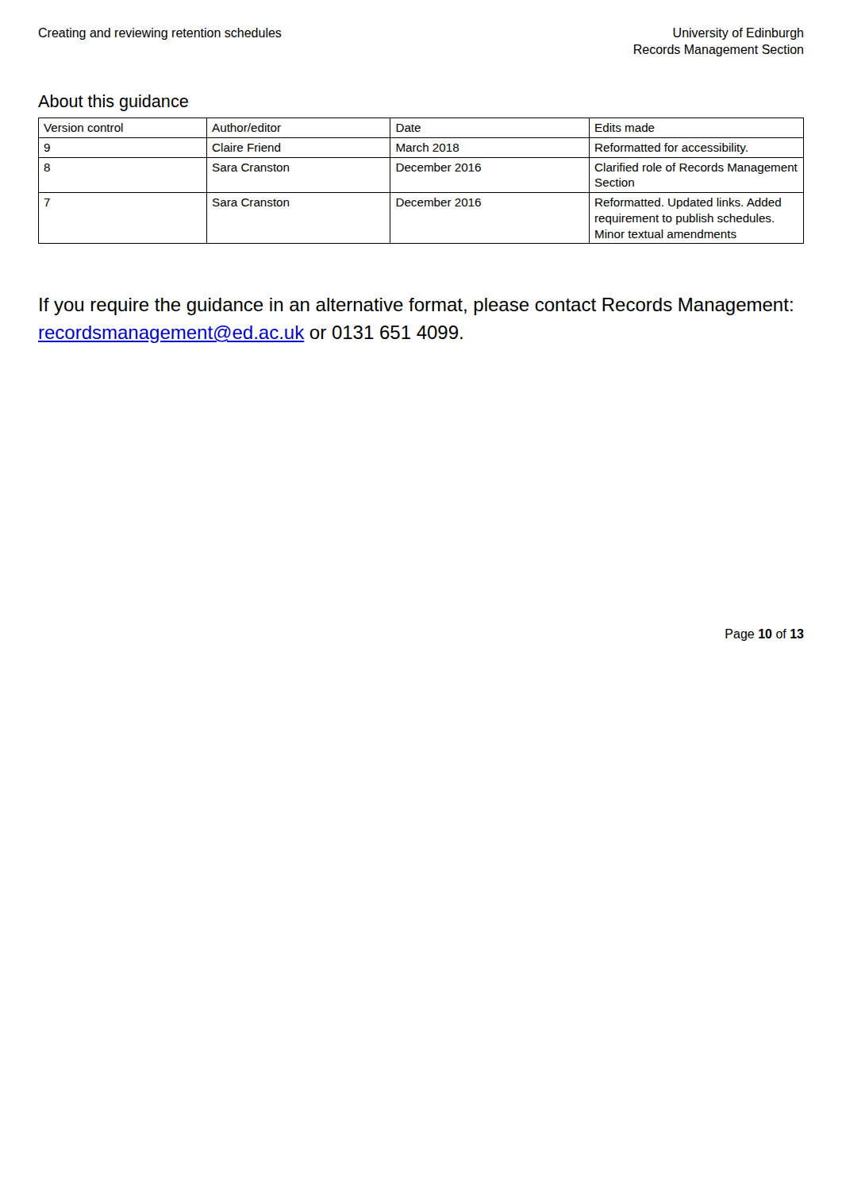Creating and reviewing retention schedules
University of Edinburgh
Records Management Section
About this guidance
| Version control | Author/editor | Date | Edits made |
| --- | --- | --- | --- |
| 9 | Claire Friend | March 2018 | Reformatted for accessibility. |
| 8 | Sara Cranston | December 2016 | Clarified role of Records Management Section |
| 7 | Sara Cranston | December 2016 | Reformatted. Updated links. Added requirement to publish schedules. Minor textual amendments |
If you require the guidance in an alternative format, please contact Records Management: recordsmanagement@ed.ac.uk or 0131 651 4099.
Page 10 of 13